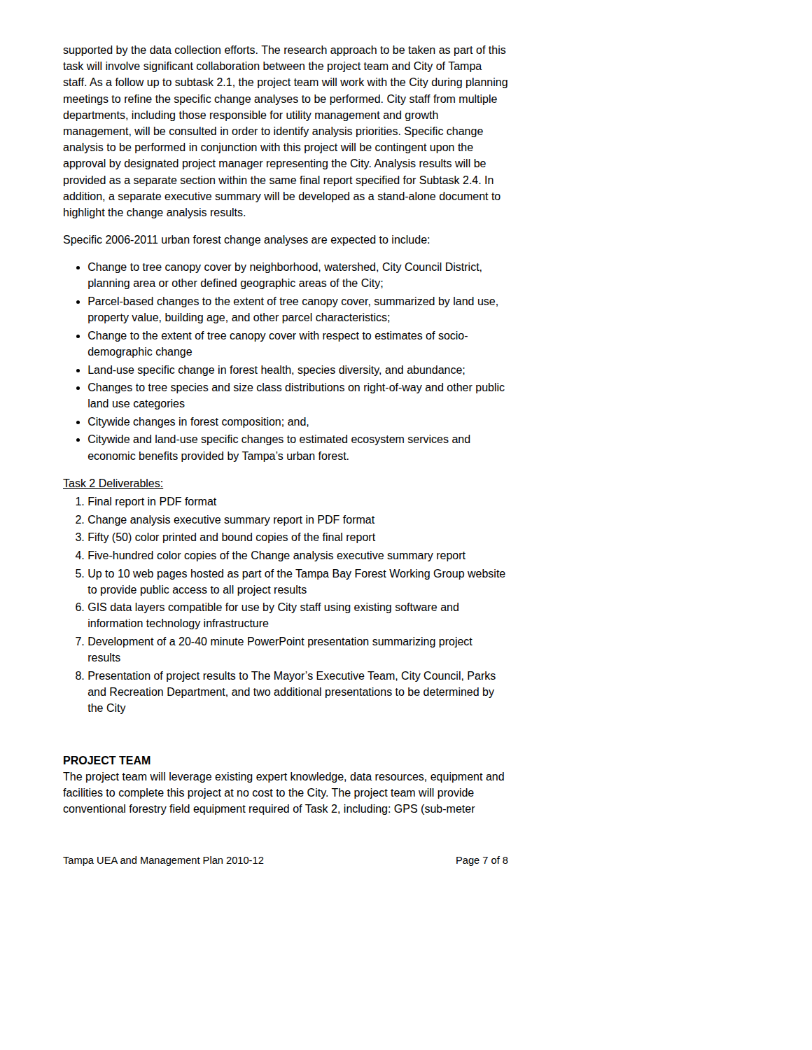supported by the data collection efforts. The research approach to be taken as part of this task will involve significant collaboration between the project team and City of Tampa staff. As a follow up to subtask 2.1, the project team will work with the City during planning meetings to refine the specific change analyses to be performed. City staff from multiple departments, including those responsible for utility management and growth management, will be consulted in order to identify analysis priorities. Specific change analysis to be performed in conjunction with this project will be contingent upon the approval by designated project manager representing the City. Analysis results will be provided as a separate section within the same final report specified for Subtask 2.4. In addition, a separate executive summary will be developed as a stand-alone document to highlight the change analysis results.
Specific 2006-2011 urban forest change analyses are expected to include:
Change to tree canopy cover by neighborhood, watershed, City Council District, planning area or other defined geographic areas of the City;
Parcel-based changes to the extent of tree canopy cover, summarized by land use, property value, building age, and other parcel characteristics;
Change to the extent of tree canopy cover with respect to estimates of socio-demographic change
Land-use specific change in forest health, species diversity, and abundance;
Changes to tree species and size class distributions on right-of-way and other public land use categories
Citywide changes in forest composition; and,
Citywide and land-use specific changes to estimated ecosystem services and economic benefits provided by Tampa’s urban forest.
Task 2 Deliverables:
Final report in PDF format
Change analysis executive summary report in PDF format
Fifty (50) color printed and bound copies of the final report
Five-hundred color copies of the Change analysis executive summary report
Up to 10 web pages hosted as part of the Tampa Bay Forest Working Group website to provide public access to all project results
GIS data layers compatible for use by City staff using existing software and information technology infrastructure
Development of a 20-40 minute PowerPoint presentation summarizing project results
Presentation of project results to The Mayor’s Executive Team, City Council, Parks and Recreation Department, and two additional presentations to be determined by the City
PROJECT TEAM
The project team will leverage existing expert knowledge, data resources, equipment and facilities to complete this project at no cost to the City. The project team will provide conventional forestry field equipment required of Task 2, including: GPS (sub-meter
Tampa UEA and Management Plan 2010-12 Page 7 of 8